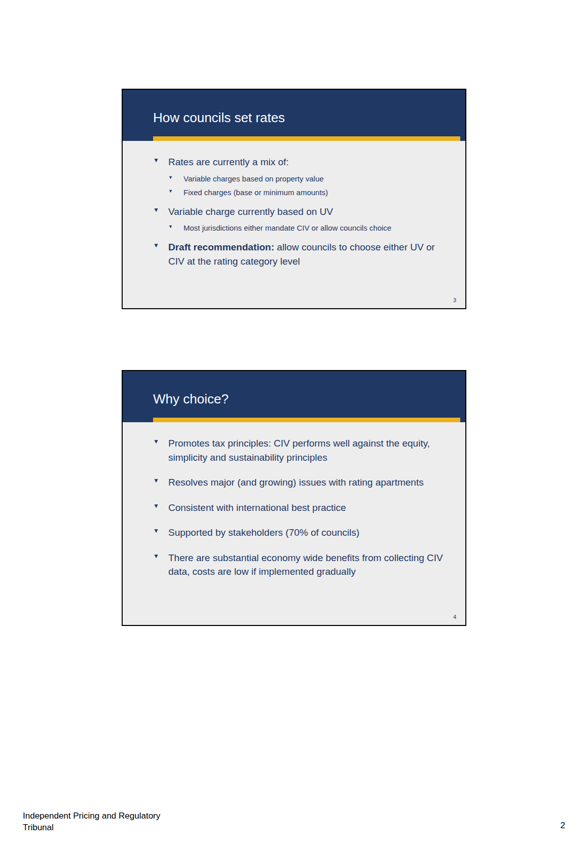How councils set rates
Rates are currently a mix of:
Variable charges based on property value
Fixed charges (base or minimum amounts)
Variable charge currently based on UV
Most jurisdictions either mandate CIV or allow councils choice
Draft recommendation: allow councils to choose either UV or CIV at the rating category level
3
Why choice?
Promotes tax principles: CIV performs well against the equity, simplicity and sustainability principles
Resolves major (and growing) issues with rating apartments
Consistent with international best practice
Supported by stakeholders (70% of councils)
There are substantial economy wide benefits from collecting CIV data, costs are low if implemented gradually
4
Independent Pricing and Regulatory
Tribunal
2